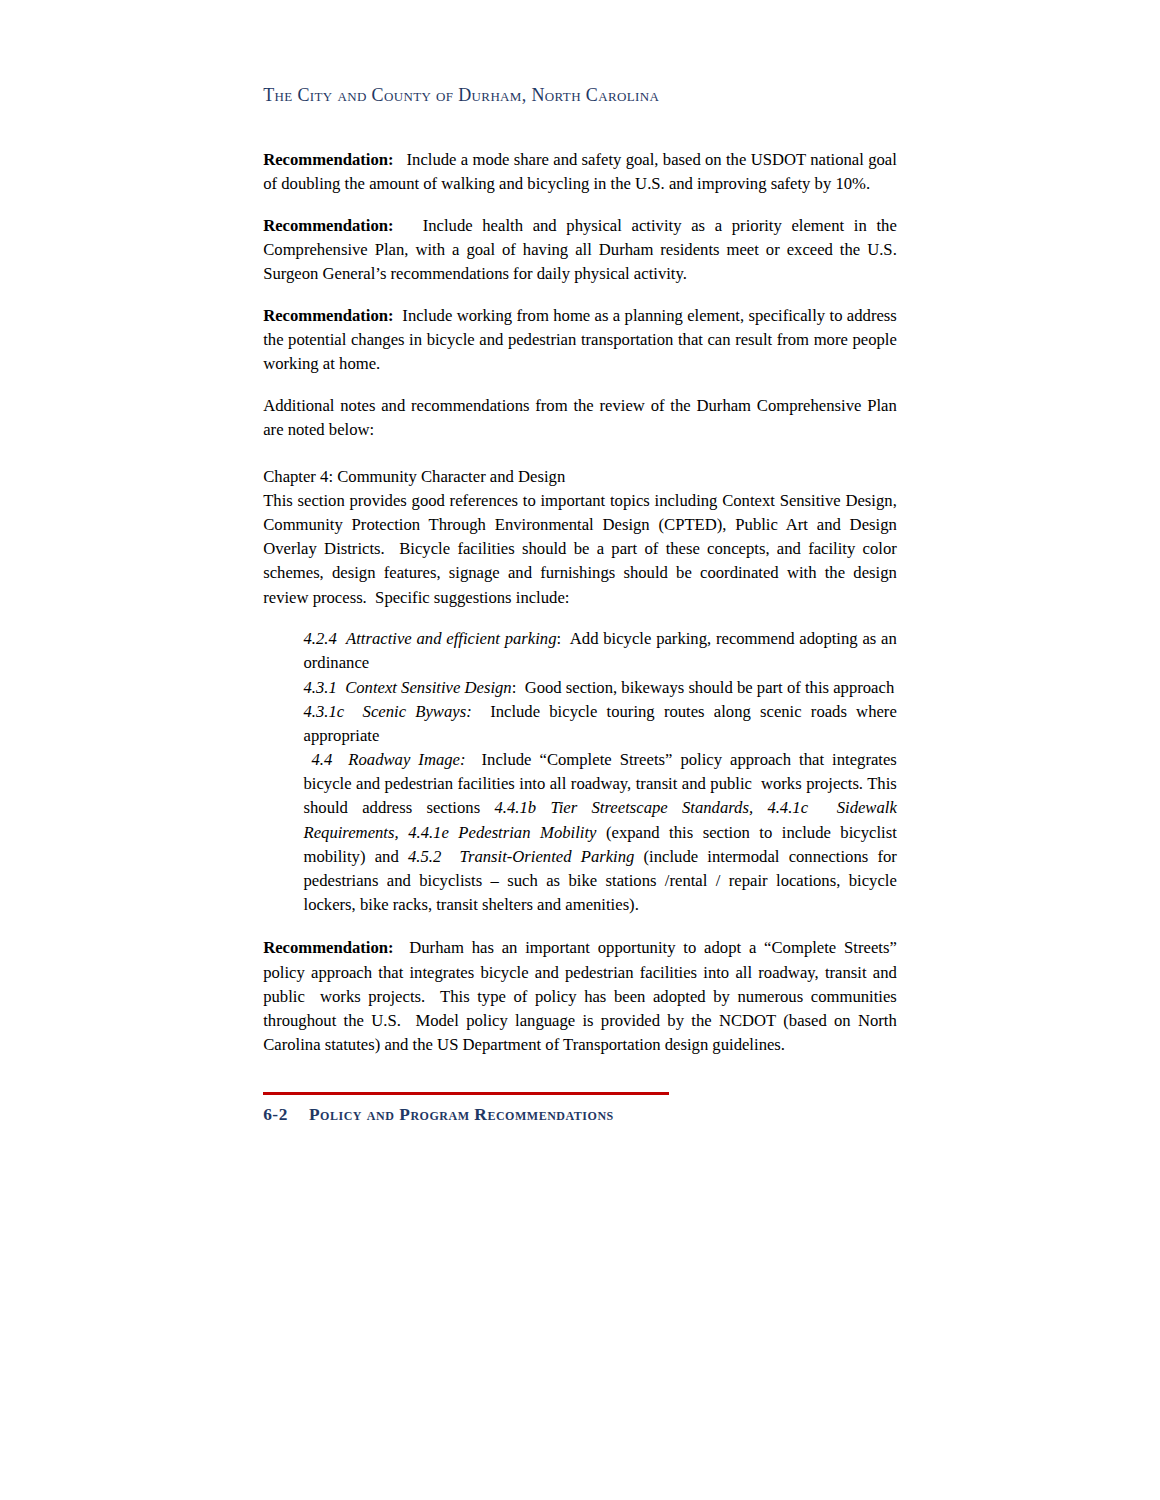The City and County of Durham, North Carolina
Recommendation: Include a mode share and safety goal, based on the USDOT national goal of doubling the amount of walking and bicycling in the U.S. and improving safety by 10%.
Recommendation: Include health and physical activity as a priority element in the Comprehensive Plan, with a goal of having all Durham residents meet or exceed the U.S. Surgeon General’s recommendations for daily physical activity.
Recommendation: Include working from home as a planning element, specifically to address the potential changes in bicycle and pedestrian transportation that can result from more people working at home.
Additional notes and recommendations from the review of the Durham Comprehensive Plan are noted below:
Chapter 4: Community Character and Design
This section provides good references to important topics including Context Sensitive Design, Community Protection Through Environmental Design (CPTED), Public Art and Design Overlay Districts. Bicycle facilities should be a part of these concepts, and facility color schemes, design features, signage and furnishings should be coordinated with the design review process. Specific suggestions include:
4.2.4 Attractive and efficient parking: Add bicycle parking, recommend adopting as an ordinance
4.3.1 Context Sensitive Design: Good section, bikeways should be part of this approach
4.3.1c Scenic Byways: Include bicycle touring routes along scenic roads where appropriate
4.4 Roadway Image: Include “Complete Streets” policy approach that integrates bicycle and pedestrian facilities into all roadway, transit and public works projects. This should address sections 4.4.1b Tier Streetscape Standards, 4.4.1c Sidewalk Requirements, 4.4.1e Pedestrian Mobility (expand this section to include bicyclist mobility) and 4.5.2 Transit-Oriented Parking (include intermodal connections for pedestrians and bicyclists – such as bike stations /rental / repair locations, bicycle lockers, bike racks, transit shelters and amenities).
Recommendation: Durham has an important opportunity to adopt a “Complete Streets” policy approach that integrates bicycle and pedestrian facilities into all roadway, transit and public works projects. This type of policy has been adopted by numerous communities throughout the U.S. Model policy language is provided by the NCDOT (based on North Carolina statutes) and the US Department of Transportation design guidelines.
6-2 Policy and Program Recommendations